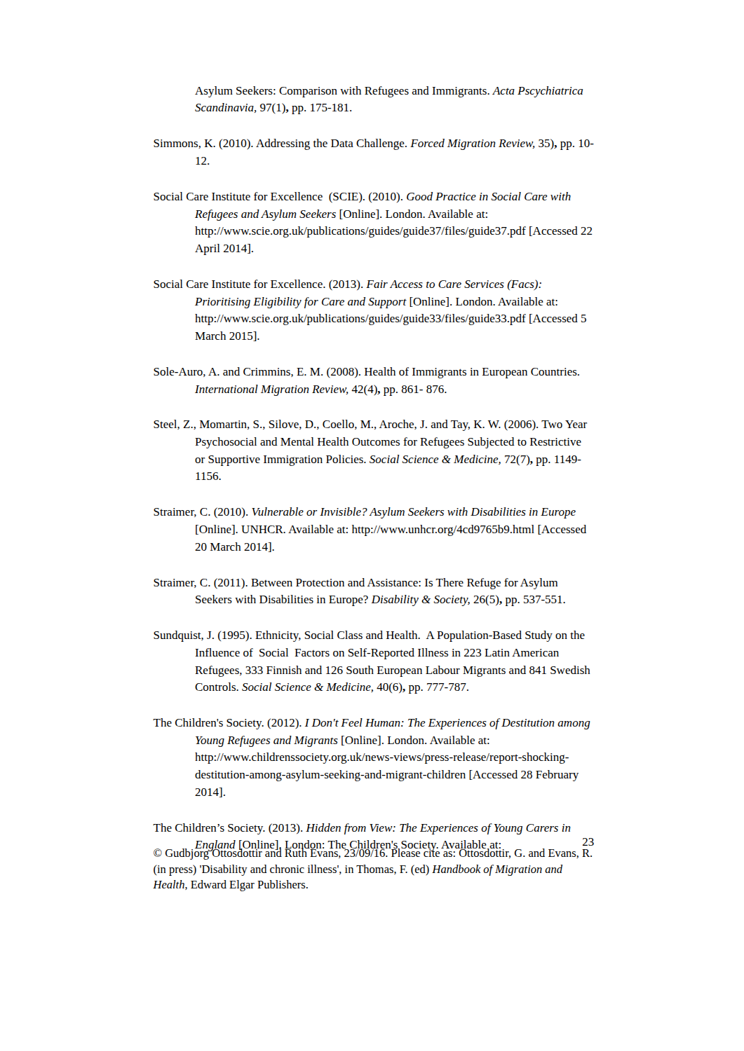Asylum Seekers: Comparison with Refugees and Immigrants. Acta Pscychiatrica Scandinavia, 97(1), pp. 175-181.
Simmons, K. (2010). Addressing the Data Challenge. Forced Migration Review, 35), pp. 10-12.
Social Care Institute for Excellence (SCIE). (2010). Good Practice in Social Care with Refugees and Asylum Seekers [Online]. London. Available at: http://www.scie.org.uk/publications/guides/guide37/files/guide37.pdf [Accessed 22 April 2014].
Social Care Institute for Excellence. (2013). Fair Access to Care Services (Facs): Prioritising Eligibility for Care and Support [Online]. London. Available at: http://www.scie.org.uk/publications/guides/guide33/files/guide33.pdf [Accessed 5 March 2015].
Sole-Auro, A. and Crimmins, E. M. (2008). Health of Immigrants in European Countries. International Migration Review, 42(4), pp. 861- 876.
Steel, Z., Momartin, S., Silove, D., Coello, M., Aroche, J. and Tay, K. W. (2006). Two Year Psychosocial and Mental Health Outcomes for Refugees Subjected to Restrictive or Supportive Immigration Policies. Social Science & Medicine, 72(7), pp. 1149-1156.
Straimer, C. (2010). Vulnerable or Invisible? Asylum Seekers with Disabilities in Europe [Online]. UNHCR. Available at: http://www.unhcr.org/4cd9765b9.html [Accessed 20 March 2014].
Straimer, C. (2011). Between Protection and Assistance: Is There Refuge for Asylum Seekers with Disabilities in Europe? Disability & Society, 26(5), pp. 537-551.
Sundquist, J. (1995). Ethnicity, Social Class and Health. A Population-Based Study on the Influence of Social Factors on Self-Reported Illness in 223 Latin American Refugees, 333 Finnish and 126 South European Labour Migrants and 841 Swedish Controls. Social Science & Medicine, 40(6), pp. 777-787.
The Children's Society. (2012). I Don't Feel Human: The Experiences of Destitution among Young Refugees and Migrants [Online]. London. Available at: http://www.childrenssociety.org.uk/news-views/press-release/report-shocking-destitution-among-asylum-seeking-and-migrant-children [Accessed 28 February 2014].
The Children’s Society. (2013). Hidden from View: The Experiences of Young Carers in England [Online]. London: The Children's Society. Available at:
23
© Gudbjorg Ottosdottir and Ruth Evans, 23/09/16. Please cite as: Ottosdottir, G. and Evans, R. (in press) 'Disability and chronic illness', in Thomas, F. (ed) Handbook of Migration and Health, Edward Elgar Publishers.